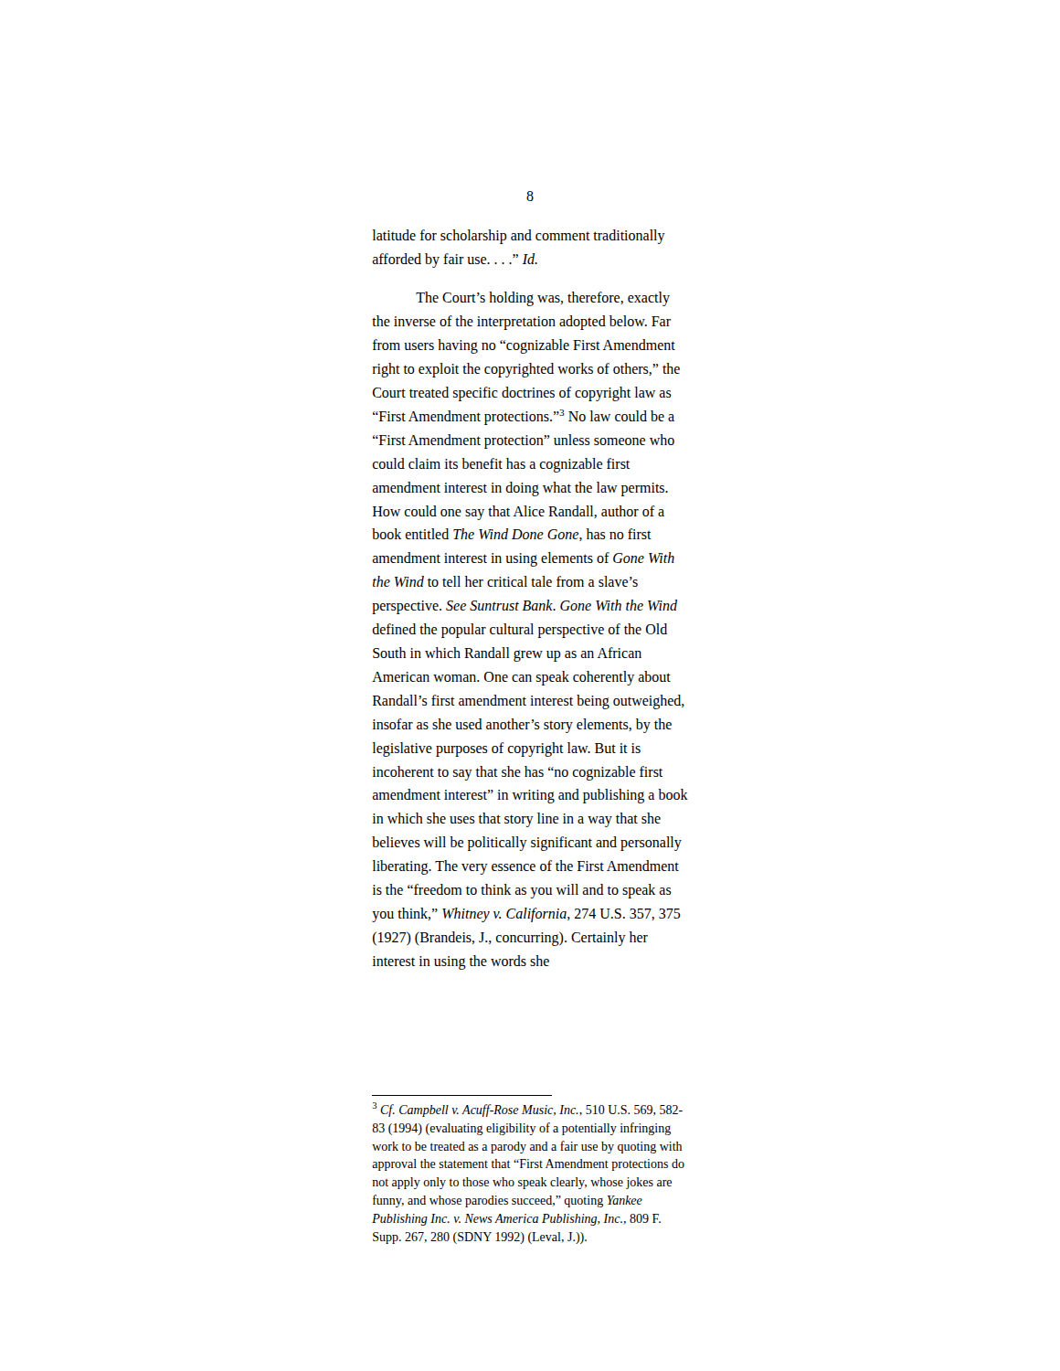8
latitude for scholarship and comment traditionally afforded by fair use. . . .” Id.
The Court’s holding was, therefore, exactly the inverse of the interpretation adopted below. Far from users having no “cognizable First Amendment right to exploit the copyrighted works of others,” the Court treated specific doctrines of copyright law as “First Amendment protections.”3 No law could be a “First Amendment protection” unless someone who could claim its benefit has a cognizable first amendment interest in doing what the law permits. How could one say that Alice Randall, author of a book entitled The Wind Done Gone, has no first amendment interest in using elements of Gone With the Wind to tell her critical tale from a slave’s perspective. See Suntrust Bank. Gone With the Wind defined the popular cultural perspective of the Old South in which Randall grew up as an African American woman. One can speak coherently about Randall’s first amendment interest being outweighed, insofar as she used another’s story elements, by the legislative purposes of copyright law. But it is incoherent to say that she has “no cognizable first amendment interest” in writing and publishing a book in which she uses that story line in a way that she believes will be politically significant and personally liberating. The very essence of the First Amendment is the “freedom to think as you will and to speak as you think,” Whitney v. California, 274 U.S. 357, 375 (1927) (Brandeis, J., concurring). Certainly her interest in using the words she
3 Cf. Campbell v. Acuff-Rose Music, Inc., 510 U.S. 569, 582-83 (1994) (evaluating eligibility of a potentially infringing work to be treated as a parody and a fair use by quoting with approval the statement that “First Amendment protections do not apply only to those who speak clearly, whose jokes are funny, and whose parodies succeed,” quoting Yankee Publishing Inc. v. News America Publishing, Inc., 809 F. Supp. 267, 280 (SDNY 1992) (Leval, J.)).